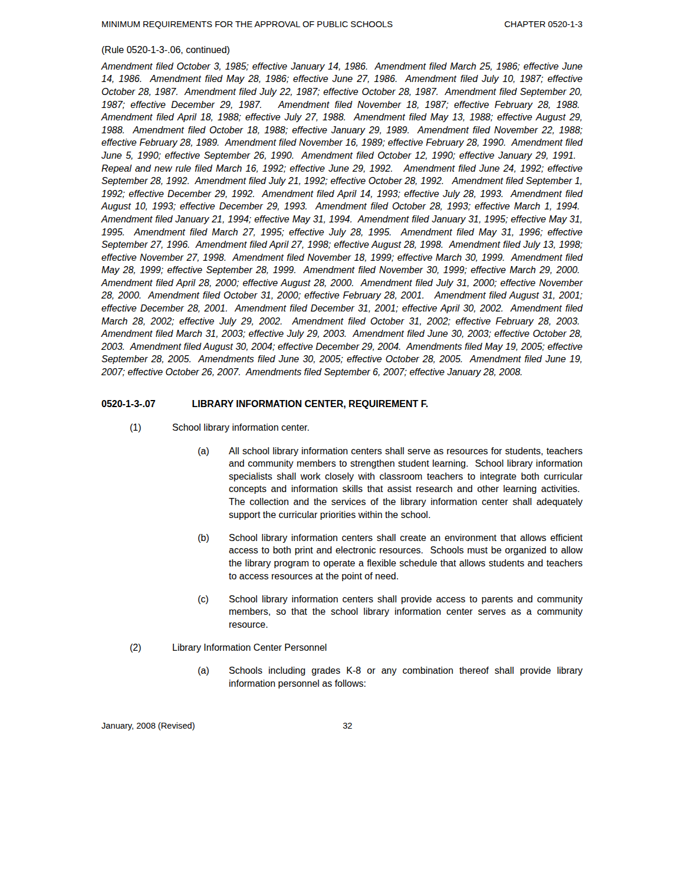Minimum Requirements for the Approval of Public Schools Chapter 0520-1-3
(Rule 0520-1-3-.06, continued)
Amendment filed October 3, 1985; effective January 14, 1986. Amendment filed March 25, 1986; effective June 14, 1986. Amendment filed May 28, 1986; effective June 27, 1986. Amendment filed July 10, 1987; effective October 28, 1987. Amendment filed July 22, 1987; effective October 28, 1987. Amendment filed September 20, 1987; effective December 29, 1987. Amendment filed November 18, 1987; effective February 28, 1988. Amendment filed April 18, 1988; effective July 27, 1988. Amendment filed May 13, 1988; effective August 29, 1988. Amendment filed October 18, 1988; effective January 29, 1989. Amendment filed November 22, 1988; effective February 28, 1989. Amendment filed November 16, 1989; effective February 28, 1990. Amendment filed June 5, 1990; effective September 26, 1990. Amendment filed October 12, 1990; effective January 29, 1991. Repeal and new rule filed March 16, 1992; effective June 29, 1992. Amendment filed June 24, 1992; effective September 28, 1992. Amendment filed July 21, 1992; effective October 28, 1992. Amendment filed September 1, 1992; effective December 29, 1992. Amendment filed April 14, 1993; effective July 28, 1993. Amendment filed August 10, 1993; effective December 29, 1993. Amendment filed October 28, 1993; effective March 1, 1994. Amendment filed January 21, 1994; effective May 31, 1994. Amendment filed January 31, 1995; effective May 31, 1995. Amendment filed March 27, 1995; effective July 28, 1995. Amendment filed May 31, 1996; effective September 27, 1996. Amendment filed April 27, 1998; effective August 28, 1998. Amendment filed July 13, 1998; effective November 27, 1998. Amendment filed November 18, 1999; effective March 30, 1999. Amendment filed May 28, 1999; effective September 28, 1999. Amendment filed November 30, 1999; effective March 29, 2000. Amendment filed April 28, 2000; effective August 28, 2000. Amendment filed July 31, 2000; effective November 28, 2000. Amendment filed October 31, 2000; effective February 28, 2001. Amendment filed August 31, 2001; effective December 28, 2001. Amendment filed December 31, 2001; effective April 30, 2002. Amendment filed March 28, 2002; effective July 29, 2002. Amendment filed October 31, 2002; effective February 28, 2003. Amendment filed March 31, 2003; effective July 29, 2003. Amendment filed June 30, 2003; effective October 28, 2003. Amendment filed August 30, 2004; effective December 29, 2004. Amendments filed May 19, 2005; effective September 28, 2005. Amendments filed June 30, 2005; effective October 28, 2005. Amendment filed June 19, 2007; effective October 26, 2007. Amendments filed September 6, 2007; effective January 28, 2008.
0520-1-3-.07 LIBRARY INFORMATION CENTER, REQUIREMENT F.
(1)
School library information center.
(a)
All school library information centers shall serve as resources for students, teachers and community members to strengthen student learning. School library information specialists shall work closely with classroom teachers to integrate both curricular concepts and information skills that assist research and other learning activities. The collection and the services of the library information center shall adequately support the curricular priorities within the school.
(b)
School library information centers shall create an environment that allows efficient access to both print and electronic resources. Schools must be organized to allow the library program to operate a flexible schedule that allows students and teachers to access resources at the point of need.
(c)
School library information centers shall provide access to parents and community members, so that the school library information center serves as a community resource.
(2)
Library Information Center Personnel
(a)
Schools including grades K-8 or any combination thereof shall provide library information personnel as follows:
January, 2008 (Revised) 32